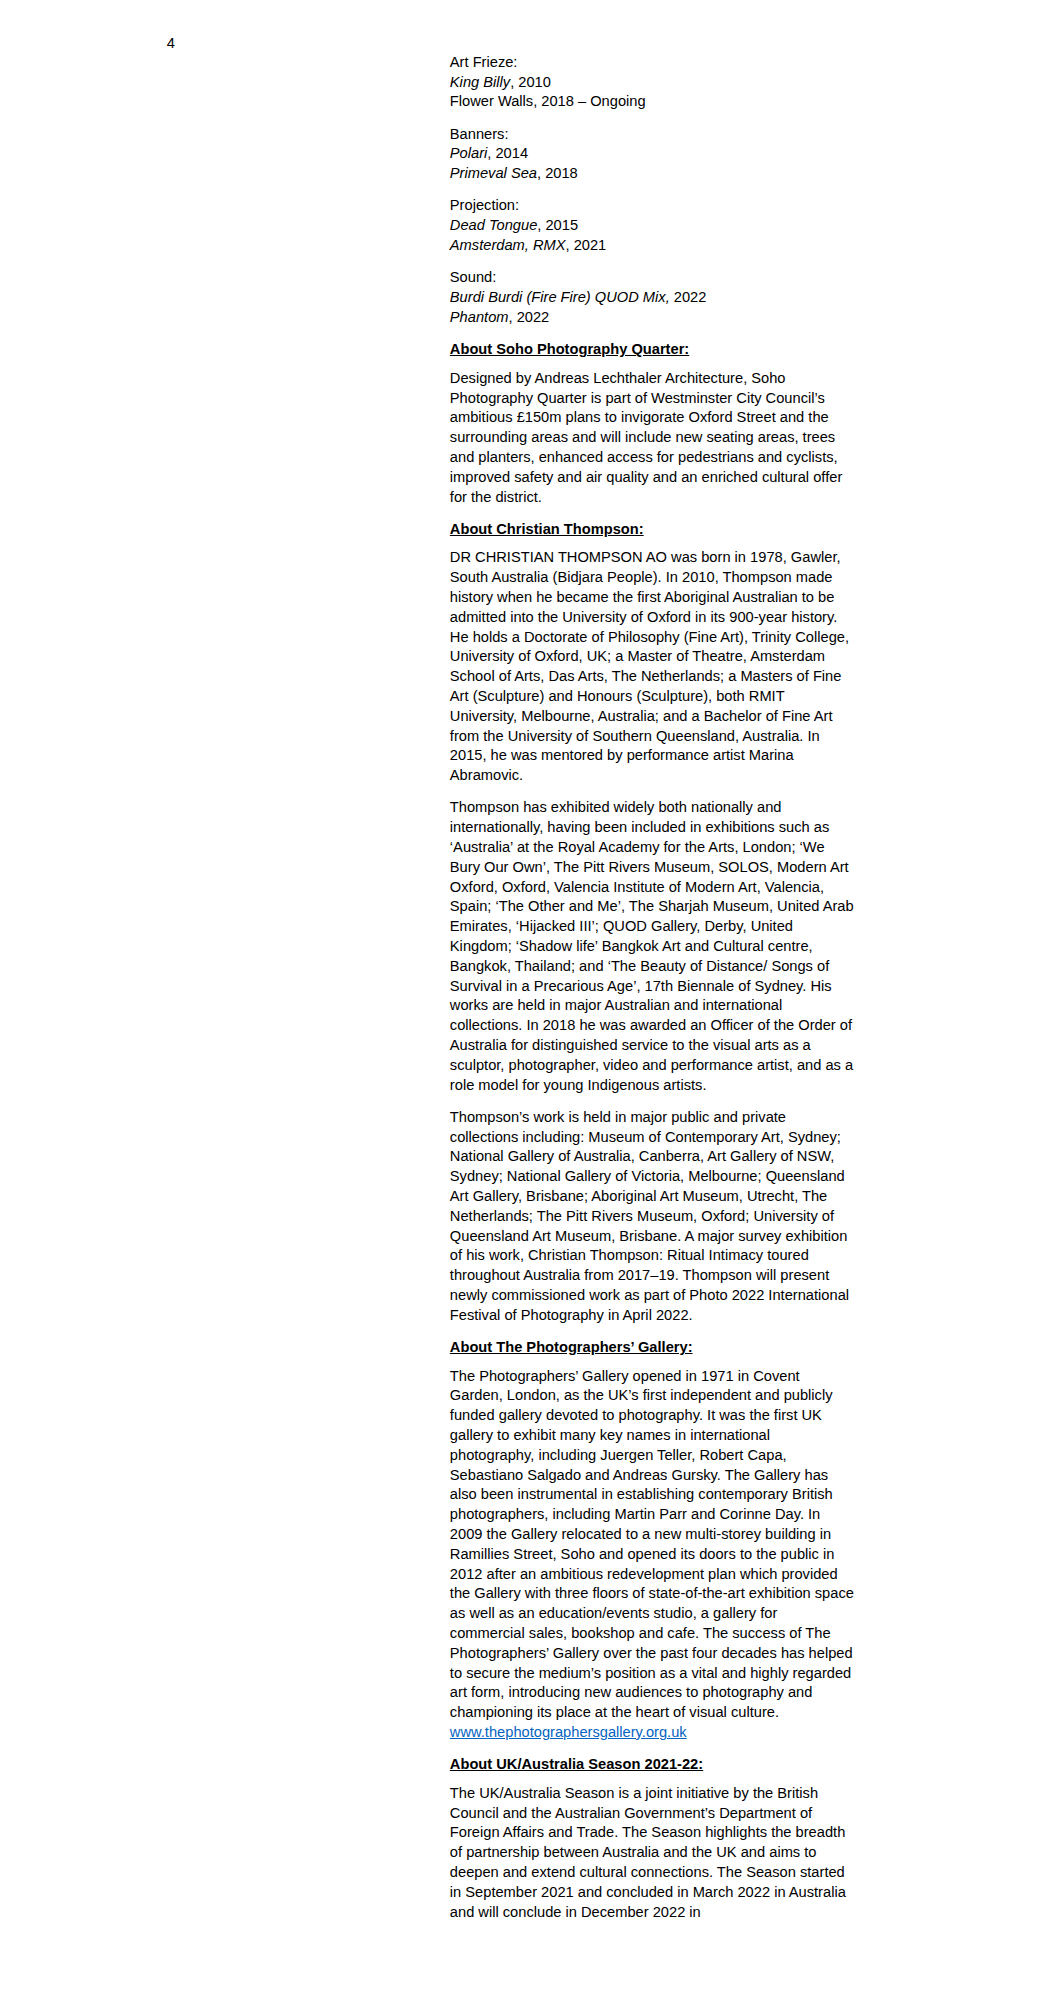4
Art Frieze:
King Billy, 2010
Flower Walls, 2018 – Ongoing
Banners:
Polari, 2014
Primeval Sea, 2018
Projection:
Dead Tongue, 2015
Amsterdam, RMX, 2021
Sound:
Burdi Burdi (Fire Fire) QUOD Mix, 2022
Phantom, 2022
About Soho Photography Quarter:
Designed by Andreas Lechthaler Architecture, Soho Photography Quarter is part of Westminster City Council’s ambitious £150m plans to invigorate Oxford Street and the surrounding areas and will include new seating areas, trees and planters, enhanced access for pedestrians and cyclists, improved safety and air quality and an enriched cultural offer for the district.
About Christian Thompson:
DR CHRISTIAN THOMPSON AO was born in 1978, Gawler, South Australia (Bidjara People). In 2010, Thompson made history when he became the first Aboriginal Australian to be admitted into the University of Oxford in its 900-year history. He holds a Doctorate of Philosophy (Fine Art), Trinity College, University of Oxford, UK; a Master of Theatre, Amsterdam School of Arts, Das Arts, The Netherlands; a Masters of Fine Art (Sculpture) and Honours (Sculpture), both RMIT University, Melbourne, Australia; and a Bachelor of Fine Art from the University of Southern Queensland, Australia. In 2015, he was mentored by performance artist Marina Abramovic.
Thompson has exhibited widely both nationally and internationally, having been included in exhibitions such as ‘Australia’ at the Royal Academy for the Arts, London; ‘We Bury Our Own’, The Pitt Rivers Museum, SOLOS, Modern Art Oxford, Oxford, Valencia Institute of Modern Art, Valencia, Spain; ‘The Other and Me’, The Sharjah Museum, United Arab Emirates, ‘Hijacked III’; QUOD Gallery, Derby, United Kingdom; ‘Shadow life’ Bangkok Art and Cultural centre, Bangkok, Thailand; and ‘The Beauty of Distance/ Songs of Survival in a Precarious Age’, 17th Biennale of Sydney. His works are held in major Australian and international collections. In 2018 he was awarded an Officer of the Order of Australia for distinguished service to the visual arts as a sculptor, photographer, video and performance artist, and as a role model for young Indigenous artists.
Thompson’s work is held in major public and private collections including: Museum of Contemporary Art, Sydney; National Gallery of Australia, Canberra, Art Gallery of NSW, Sydney; National Gallery of Victoria, Melbourne; Queensland Art Gallery, Brisbane; Aboriginal Art Museum, Utrecht, The Netherlands; The Pitt Rivers Museum, Oxford; University of Queensland Art Museum, Brisbane. A major survey exhibition of his work, Christian Thompson: Ritual Intimacy toured throughout Australia from 2017–19. Thompson will present newly commissioned work as part of Photo 2022 International Festival of Photography in April 2022.
About The Photographers’ Gallery:
The Photographers’ Gallery opened in 1971 in Covent Garden, London, as the UK’s first independent and publicly funded gallery devoted to photography. It was the first UK gallery to exhibit many key names in international photography, including Juergen Teller, Robert Capa, Sebastiano Salgado and Andreas Gursky. The Gallery has also been instrumental in establishing contemporary British photographers, including Martin Parr and Corinne Day. In 2009 the Gallery relocated to a new multi-storey building in Ramillies Street, Soho and opened its doors to the public in 2012 after an ambitious redevelopment plan which provided the Gallery with three floors of state-of-the-art exhibition space as well as an education/events studio, a gallery for commercial sales, bookshop and cafe. The success of The Photographers’ Gallery over the past four decades has helped to secure the medium’s position as a vital and highly regarded art form, introducing new audiences to photography and championing its place at the heart of visual culture.
www.thephotographersgallery.org.uk
About UK/Australia Season 2021-22:
The UK/Australia Season is a joint initiative by the British Council and the Australian Government’s Department of Foreign Affairs and Trade. The Season highlights the breadth of partnership between Australia and the UK and aims to deepen and extend cultural connections. The Season started in September 2021 and concluded in March 2022 in Australia and will conclude in December 2022 in